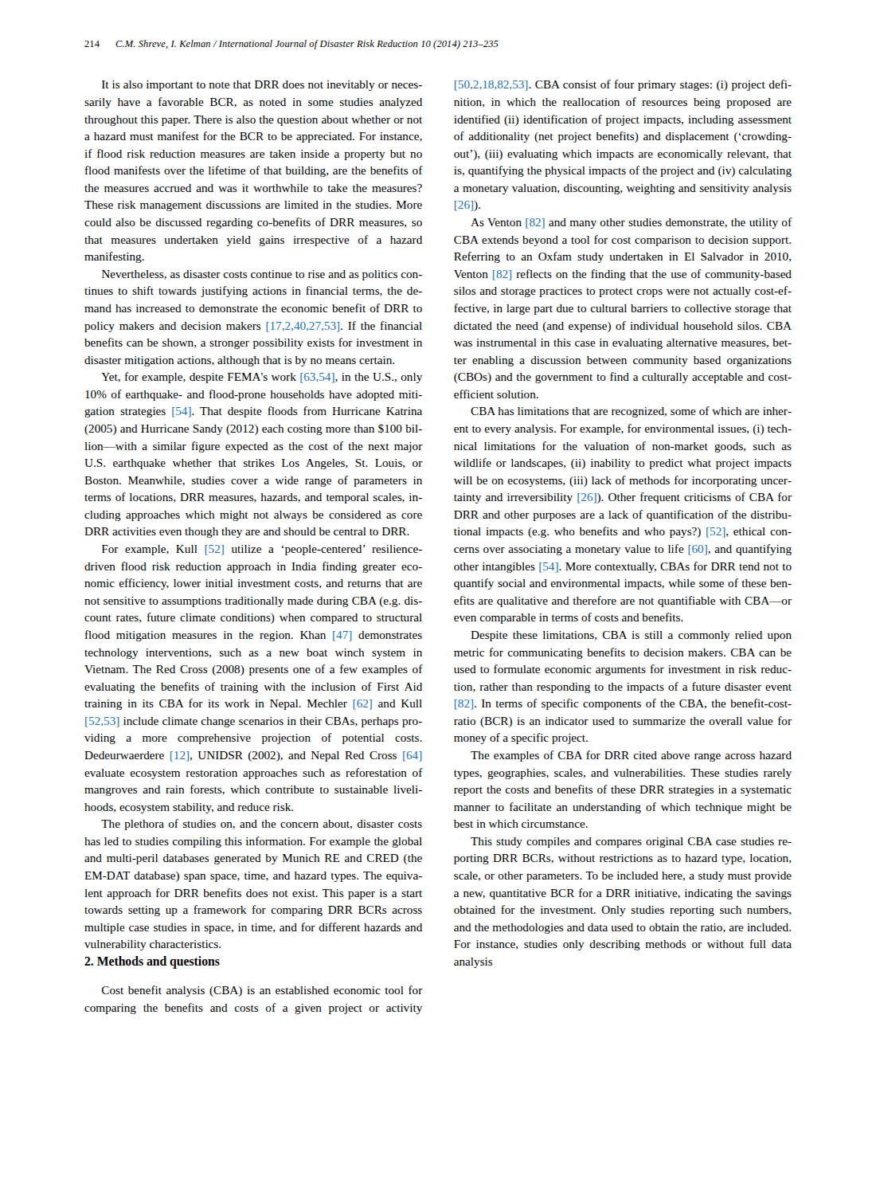214 C.M. Shreve, I. Kelman / International Journal of Disaster Risk Reduction 10 (2014) 213–235
It is also important to note that DRR does not inevitably or necessarily have a favorable BCR, as noted in some studies analyzed throughout this paper. There is also the question about whether or not a hazard must manifest for the BCR to be appreciated. For instance, if flood risk reduction measures are taken inside a property but no flood manifests over the lifetime of that building, are the benefits of the measures accrued and was it worthwhile to take the measures? These risk management discussions are limited in the studies. More could also be discussed regarding co-benefits of DRR measures, so that measures undertaken yield gains irrespective of a hazard manifesting.
Nevertheless, as disaster costs continue to rise and as politics continues to shift towards justifying actions in financial terms, the demand has increased to demonstrate the economic benefit of DRR to policy makers and decision makers [17,2,40,27,53]. If the financial benefits can be shown, a stronger possibility exists for investment in disaster mitigation actions, although that is by no means certain.
Yet, for example, despite FEMA's work [63,54], in the U.S., only 10% of earthquake- and flood-prone households have adopted mitigation strategies [54]. That despite floods from Hurricane Katrina (2005) and Hurricane Sandy (2012) each costing more than $100 billion—with a similar figure expected as the cost of the next major U.S. earthquake whether that strikes Los Angeles, St. Louis, or Boston. Meanwhile, studies cover a wide range of parameters in terms of locations, DRR measures, hazards, and temporal scales, including approaches which might not always be considered as core DRR activities even though they are and should be central to DRR.
For example, Kull [52] utilize a ‘people-centered’ resilience-driven flood risk reduction approach in India finding greater economic efficiency, lower initial investment costs, and returns that are not sensitive to assumptions traditionally made during CBA (e.g. discount rates, future climate conditions) when compared to structural flood mitigation measures in the region. Khan [47] demonstrates technology interventions, such as a new boat winch system in Vietnam. The Red Cross (2008) presents one of a few examples of evaluating the benefits of training with the inclusion of First Aid training in its CBA for its work in Nepal. Mechler [62] and Kull [52,53] include climate change scenarios in their CBAs, perhaps providing a more comprehensive projection of potential costs. Dedeurwaerdere [12], UNIDSR (2002), and Nepal Red Cross [64] evaluate ecosystem restoration approaches such as reforestation of mangroves and rain forests, which contribute to sustainable livelihoods, ecosystem stability, and reduce risk.
The plethora of studies on, and the concern about, disaster costs has led to studies compiling this information. For example the global and multi-peril databases generated by Munich RE and CRED (the EM-DAT database) span space, time, and hazard types. The equivalent approach for DRR benefits does not exist. This paper is a start towards setting up a framework for comparing DRR BCRs across multiple case studies in space, in time, and for different hazards and vulnerability characteristics.
2. Methods and questions
Cost benefit analysis (CBA) is an established economic tool for comparing the benefits and costs of a given project or activity [50,2,18,82,53]. CBA consist of four primary stages: (i) project definition, in which the reallocation of resources being proposed are identified (ii) identification of project impacts, including assessment of additionality (net project benefits) and displacement (‘crowding-out’), (iii) evaluating which impacts are economically relevant, that is, quantifying the physical impacts of the project and (iv) calculating a monetary valuation, discounting, weighting and sensitivity analysis [26]).
As Venton [82] and many other studies demonstrate, the utility of CBA extends beyond a tool for cost comparison to decision support. Referring to an Oxfam study undertaken in El Salvador in 2010, Venton [82] reflects on the finding that the use of community-based silos and storage practices to protect crops were not actually cost-effective, in large part due to cultural barriers to collective storage that dictated the need (and expense) of individual household silos. CBA was instrumental in this case in evaluating alternative measures, better enabling a discussion between community based organizations (CBOs) and the government to find a culturally acceptable and cost-efficient solution.
CBA has limitations that are recognized, some of which are inherent to every analysis. For example, for environmental issues, (i) technical limitations for the valuation of non-market goods, such as wildlife or landscapes, (ii) inability to predict what project impacts will be on ecosystems, (iii) lack of methods for incorporating uncertainty and irreversibility [26]). Other frequent criticisms of CBA for DRR and other purposes are a lack of quantification of the distributional impacts (e.g. who benefits and who pays?) [52], ethical concerns over associating a monetary value to life [60], and quantifying other intangibles [54]. More contextually, CBAs for DRR tend not to quantify social and environmental impacts, while some of these benefits are qualitative and therefore are not quantifiable with CBA—or even comparable in terms of costs and benefits.
Despite these limitations, CBA is still a commonly relied upon metric for communicating benefits to decision makers. CBA can be used to formulate economic arguments for investment in risk reduction, rather than responding to the impacts of a future disaster event [82]. In terms of specific components of the CBA, the benefit-cost-ratio (BCR) is an indicator used to summarize the overall value for money of a specific project.
The examples of CBA for DRR cited above range across hazard types, geographies, scales, and vulnerabilities. These studies rarely report the costs and benefits of these DRR strategies in a systematic manner to facilitate an understanding of which technique might be best in which circumstance.
This study compiles and compares original CBA case studies reporting DRR BCRs, without restrictions as to hazard type, location, scale, or other parameters. To be included here, a study must provide a new, quantitative BCR for a DRR initiative, indicating the savings obtained for the investment. Only studies reporting such numbers, and the methodologies and data used to obtain the ratio, are included. For instance, studies only describing methods or without full data analysis